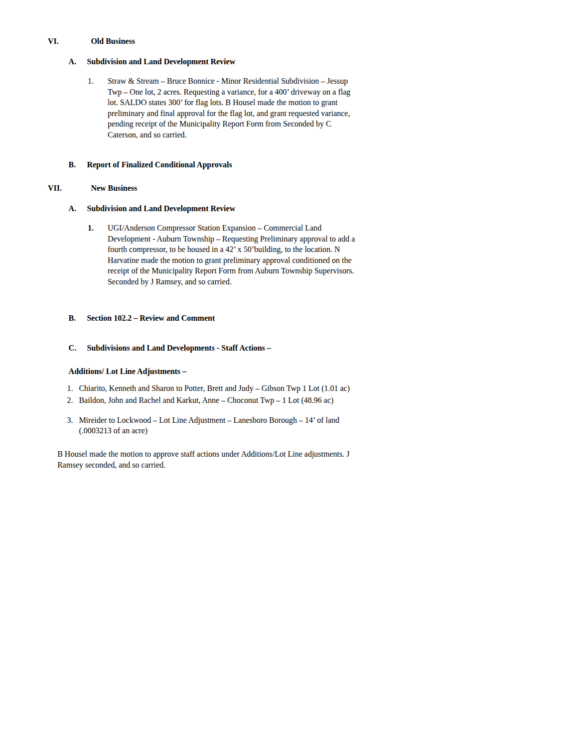VI. Old Business
A. Subdivision and Land Development Review
1. Straw & Stream – Bruce Bonnice - Minor Residential Subdivision – Jessup Twp – One lot, 2 acres. Requesting a variance, for a 400’ driveway on a flag lot. SALDO states 300’ for flag lots. B Housel made the motion to grant preliminary and final approval for the flag lot, and grant requested variance, pending receipt of the Municipality Report Form from Seconded by C Caterson, and so carried.
B. Report of Finalized Conditional Approvals
VII. New Business
A. Subdivision and Land Development Review
1. UGI/Anderson Compressor Station Expansion – Commercial Land Development - Auburn Township – Requesting Preliminary approval to add a fourth compressor, to be housed in a 42’ x 50’building, to the location. N Harvatine made the motion to grant preliminary approval conditioned on the receipt of the Municipality Report Form from Auburn Township Supervisors. Seconded by J Ramsey, and so carried.
B. Section 102.2 – Review and Comment
C. Subdivisions and Land Developments - Staff Actions –
Additions/ Lot Line Adjustments –
Chiarito, Kenneth and Sharon to Potter, Brett and Judy – Gibson Twp 1 Lot (1.01 ac)
Baildon, John and Rachel and Karkut, Anne – Choconut Twp – 1 Lot (48.96 ac)
Mireider to Lockwood – Lot Line Adjustment – Lanesboro Borough – 14’ of land (.0003213 of an acre)
B Housel made the motion to approve staff actions under Additions/Lot Line adjustments. J Ramsey seconded, and so carried.